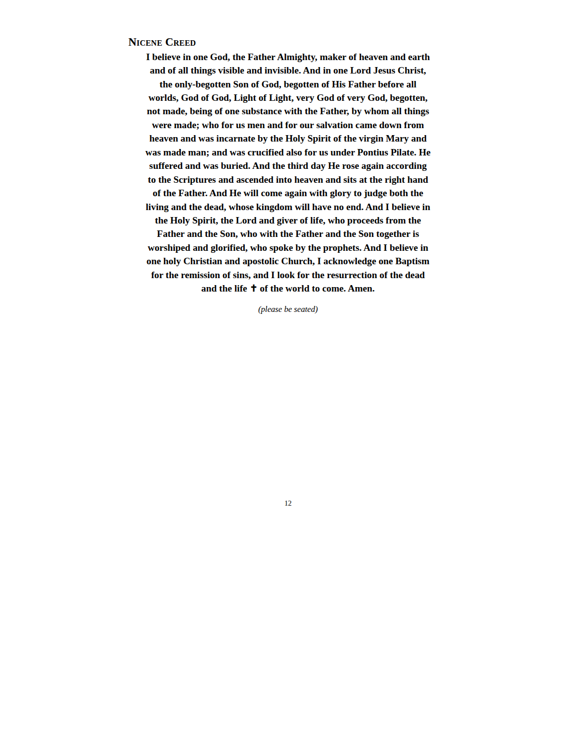Nicene Creed
I believe in one God, the Father Almighty, maker of heaven and earth and of all things visible and invisible. And in one Lord Jesus Christ, the only-begotten Son of God, begotten of His Father before all worlds, God of God, Light of Light, very God of very God, begotten, not made, being of one substance with the Father, by whom all things were made; who for us men and for our salvation came down from heaven and was incarnate by the Holy Spirit of the virgin Mary and was made man; and was crucified also for us under Pontius Pilate. He suffered and was buried. And the third day He rose again according to the Scriptures and ascended into heaven and sits at the right hand of the Father. And He will come again with glory to judge both the living and the dead, whose kingdom will have no end. And I believe in the Holy Spirit, the Lord and giver of life, who proceeds from the Father and the Son, who with the Father and the Son together is worshiped and glorified, who spoke by the prophets. And I believe in one holy Christian and apostolic Church, I acknowledge one Baptism for the remission of sins, and I look for the resurrection of the dead and the life ✝ of the world to come. Amen.
(please be seated)
12